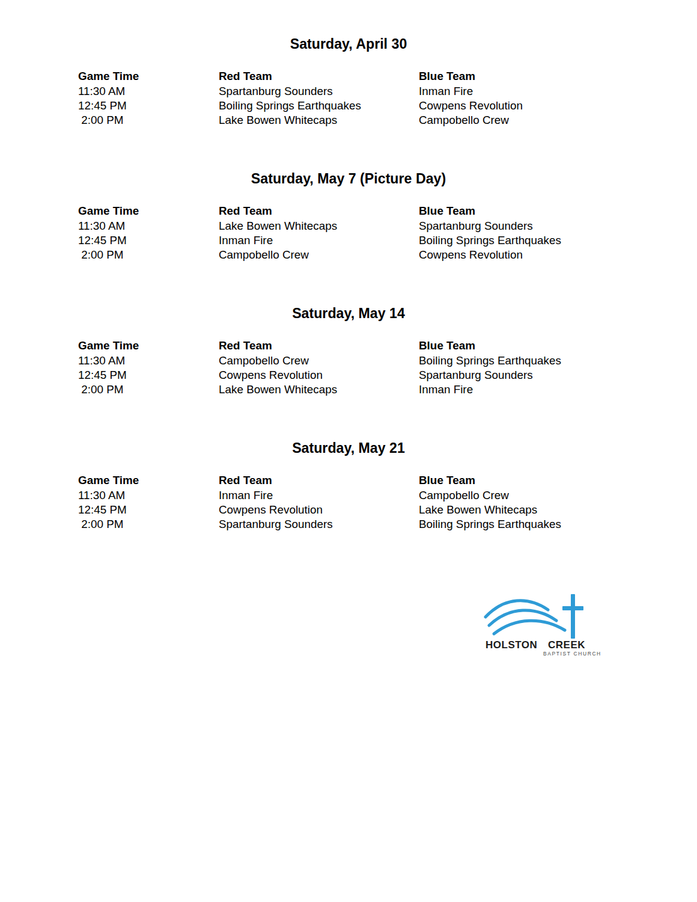Saturday, April 30
| Game Time | Red Team | Blue Team |
| --- | --- | --- |
| 11:30 AM | Spartanburg Sounders | Inman Fire |
| 12:45 PM | Boiling Springs Earthquakes | Cowpens Revolution |
| 2:00 PM | Lake Bowen Whitecaps | Campobello Crew |
Saturday, May 7 (Picture Day)
| Game Time | Red Team | Blue Team |
| --- | --- | --- |
| 11:30 AM | Lake Bowen Whitecaps | Spartanburg Sounders |
| 12:45 PM | Inman Fire | Boiling Springs Earthquakes |
| 2:00 PM | Campobello Crew | Cowpens Revolution |
Saturday, May 14
| Game Time | Red Team | Blue Team |
| --- | --- | --- |
| 11:30 AM | Campobello Crew | Boiling Springs Earthquakes |
| 12:45 PM | Cowpens Revolution | Spartanburg Sounders |
| 2:00 PM | Lake Bowen Whitecaps | Inman Fire |
Saturday, May 21
| Game Time | Red Team | Blue Team |
| --- | --- | --- |
| 11:30 AM | Inman Fire | Campobello Crew |
| 12:45 PM | Cowpens Revolution | Lake Bowen Whitecaps |
| 2:00 PM | Spartanburg Sounders | Boiling Springs Earthquakes |
HOLSTON CREEK BAPTIST CHURCH